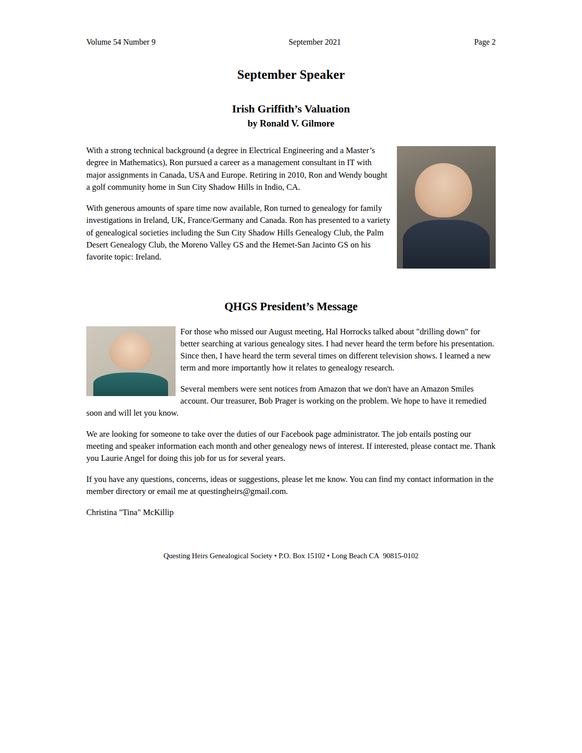Volume 54 Number 9
September 2021
Page 2
September Speaker
Irish Griffith’s Valuation by Ronald V. Gilmore
With a strong technical background (a degree in Electrical Engineering and a Master’s degree in Mathematics), Ron pursued a career as a management consultant in IT with major assignments in Canada, USA and Europe. Retiring in 2010, Ron and Wendy bought a golf community home in Sun City Shadow Hills in Indio, CA.
With generous amounts of spare time now available, Ron turned to genealogy for family investigations in Ireland, UK, France/Germany and Canada. Ron has presented to a variety of genealogical societies including the Sun City Shadow Hills Genealogy Club, the Palm Desert Genealogy Club, the Moreno Valley GS and the Hemet-San Jacinto GS on his favorite topic: Ireland.
QHGS President’s Message
For those who missed our August meeting, Hal Horrocks talked about "drilling down" for better searching at various genealogy sites. I had never heard the term before his presentation. Since then, I have heard the term several times on different television shows. I learned a new term and more importantly how it relates to genealogy research.
Several members were sent notices from Amazon that we don't have an Amazon Smiles account. Our treasurer, Bob Prager is working on the problem. We hope to have it remedied soon and will let you know.
We are looking for someone to take over the duties of our Facebook page administrator. The job entails posting our meeting and speaker information each month and other genealogy news of interest. If interested, please contact me. Thank you Laurie Angel for doing this job for us for several years.
If you have any questions, concerns, ideas or suggestions, please let me know. You can find my contact information in the member directory or email me at questingheirs@gmail.com.
Christina "Tina" McKillip
Questing Heirs Genealogical Society • P.O. Box 15102 • Long Beach CA 90815-0102